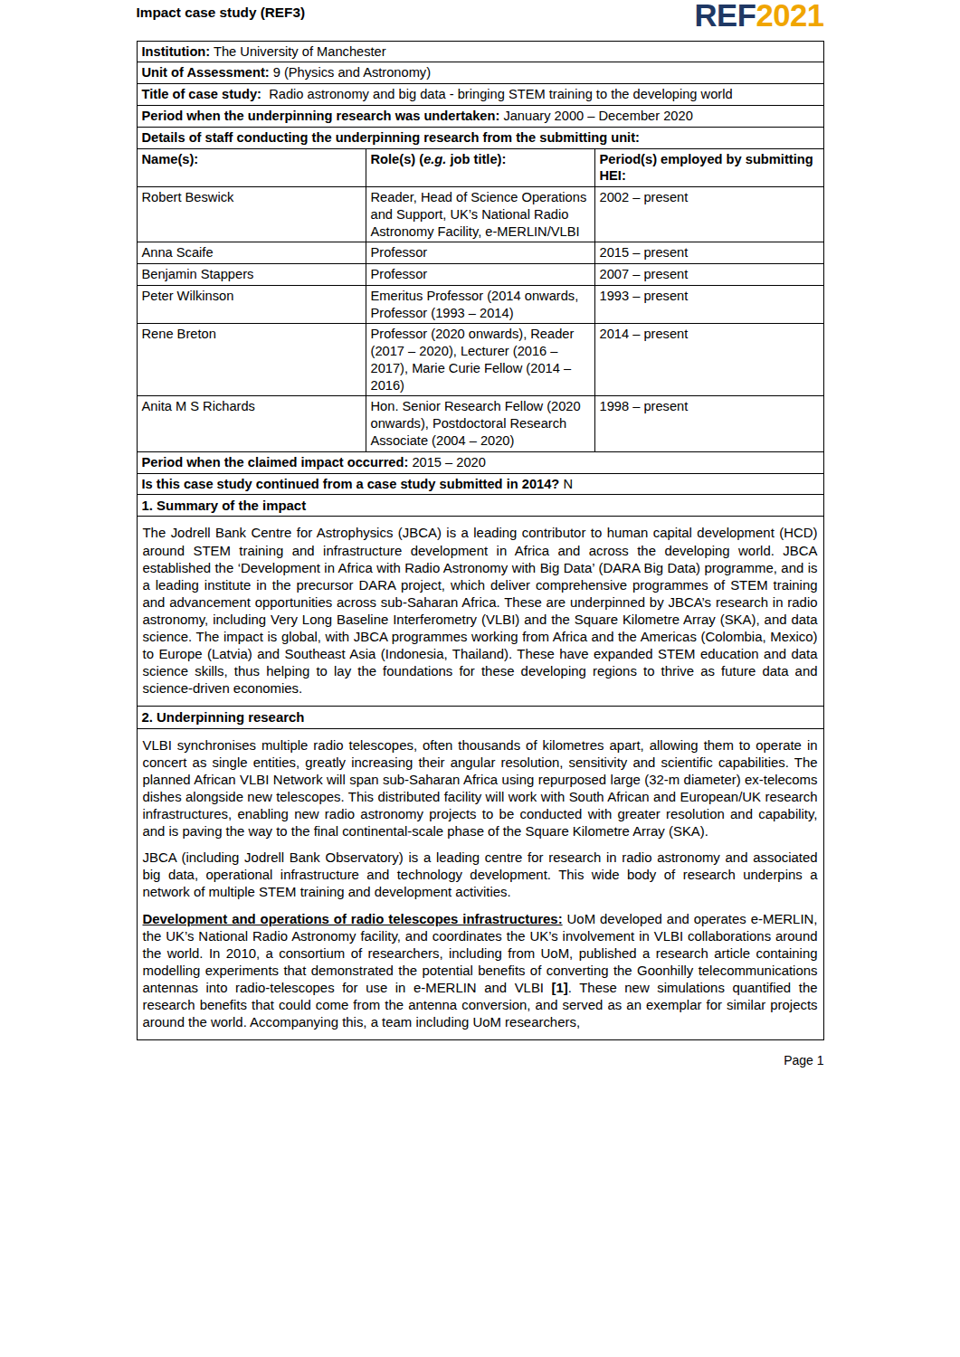Impact case study (REF3)
REF 2021
| Institution: The University of Manchester |
| Unit of Assessment: 9 (Physics and Astronomy) |
| Title of case study: Radio astronomy and big data - bringing STEM training to the developing world |
| Period when the underpinning research was undertaken: January 2000 – December 2020 |
| Details of staff conducting the underpinning research from the submitting unit: |
| Name(s): | Role(s) ( e.g. job title): | Period(s) employed by submitting HEI: |
| Robert Beswick | Reader, Head of Science Operations and Support, UK’s National Radio Astronomy Facility, e-MERLIN/VLBI | 2002 – present |
| Anna Scaife | Professor | 2015 – present |
| Benjamin Stappers | Professor | 2007 – present |
| Peter Wilkinson | Emeritus Professor (2014 onwards, Professor (1993 – 2014) | 1993 – present |
| Rene Breton | Professor (2020 onwards), Reader (2017 – 2020), Lecturer (2016 – 2017), Marie Curie Fellow (2014 – 2016) | 2014 – present |
| Anita M S Richards | Hon. Senior Research Fellow (2020 onwards), Postdoctoral Research Associate (2004 – 2020) | 1998 – present |
| Period when the claimed impact occurred: 2015 – 2020 |
| Is this case study continued from a case study submitted in 2014? N |
1. Summary of the impact
The Jodrell Bank Centre for Astrophysics (JBCA) is a leading contributor to human capital development (HCD) around STEM training and infrastructure development in Africa and across the developing world. JBCA established the ‘Development in Africa with Radio Astronomy with Big Data’ (DARA Big Data) programme, and is a leading institute in the precursor DARA project, which deliver comprehensive programmes of STEM training and advancement opportunities across sub-Saharan Africa. These are underpinned by JBCA’s research in radio astronomy, including Very Long Baseline Interferometry (VLBI) and the Square Kilometre Array (SKA), and data science. The impact is global, with JBCA programmes working from Africa and the Americas (Colombia, Mexico) to Europe (Latvia) and Southeast Asia (Indonesia, Thailand). These have expanded STEM education and data science skills, thus helping to lay the foundations for these developing regions to thrive as future data and science-driven economies.
2. Underpinning research
VLBI synchronises multiple radio telescopes, often thousands of kilometres apart, allowing them to operate in concert as single entities, greatly increasing their angular resolution, sensitivity and scientific capabilities. The planned African VLBI Network will span sub-Saharan Africa using repurposed large (32-m diameter) ex-telecoms dishes alongside new telescopes. This distributed facility will work with South African and European/UK research infrastructures, enabling new radio astronomy projects to be conducted with greater resolution and capability, and is paving the way to the final continental-scale phase of the Square Kilometre Array (SKA).
JBCA (including Jodrell Bank Observatory) is a leading centre for research in radio astronomy and associated big data, operational infrastructure and technology development. This wide body of research underpins a network of multiple STEM training and development activities.
Development and operations of radio telescopes infrastructures: UoM developed and operates e-MERLIN, the UK’s National Radio Astronomy facility, and coordinates the UK’s involvement in VLBI collaborations around the world. In 2010, a consortium of researchers, including from UoM, published a research article containing modelling experiments that demonstrated the potential benefits of converting the Goonhilly telecommunications antennas into radio-telescopes for use in e-MERLIN and VLBI [1]. These new simulations quantified the research benefits that could come from the antenna conversion, and served as an exemplar for similar projects around the world. Accompanying this, a team including UoM researchers,
Page 1